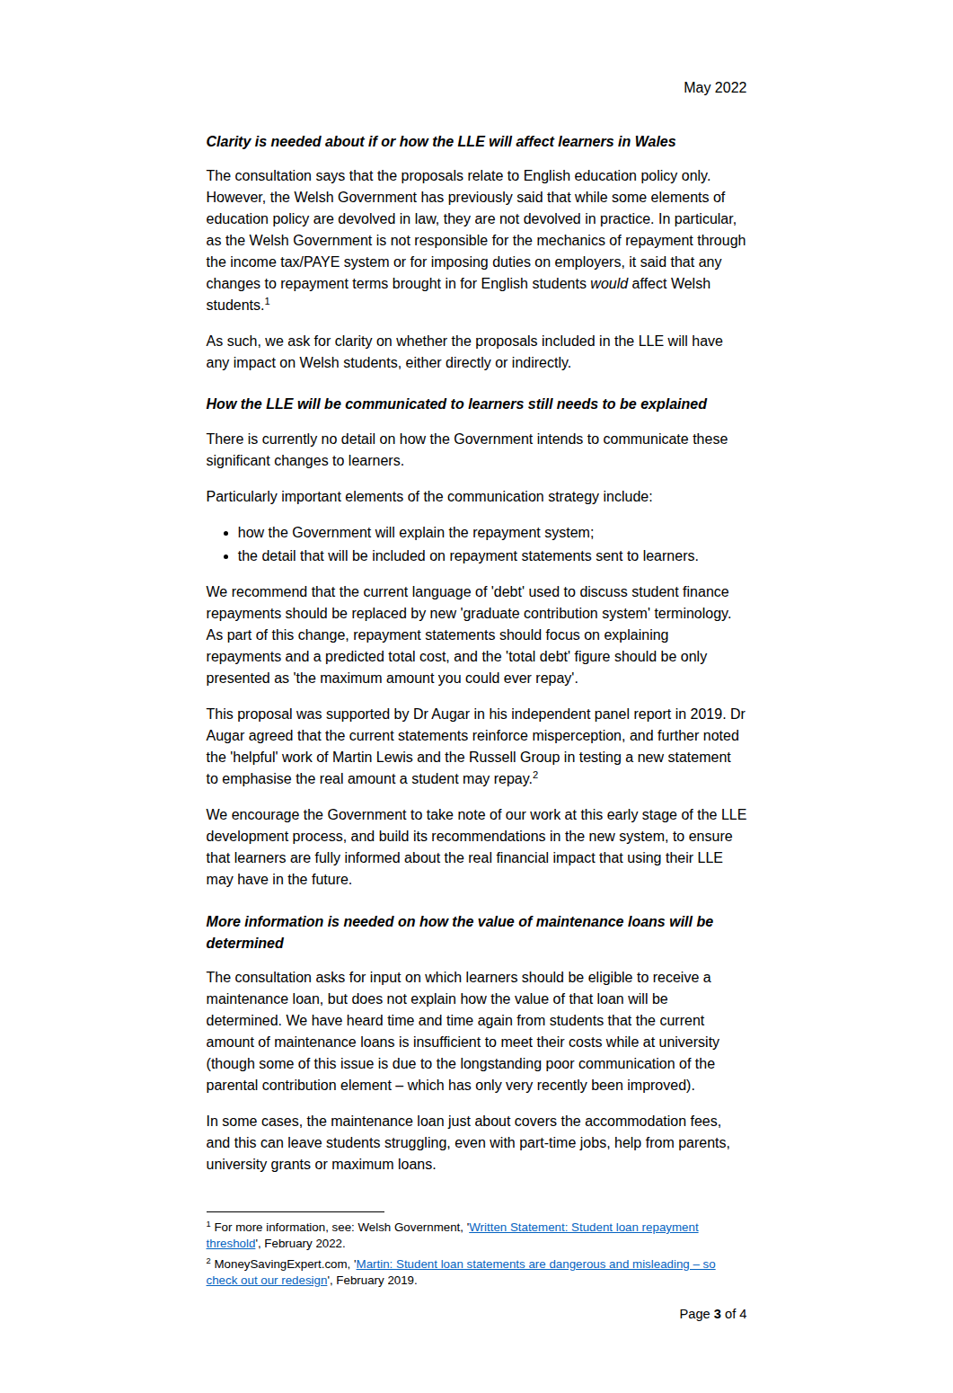May 2022
Clarity is needed about if or how the LLE will affect learners in Wales
The consultation says that the proposals relate to English education policy only. However, the Welsh Government has previously said that while some elements of education policy are devolved in law, they are not devolved in practice. In particular, as the Welsh Government is not responsible for the mechanics of repayment through the income tax/PAYE system or for imposing duties on employers, it said that any changes to repayment terms brought in for English students would affect Welsh students.1
As such, we ask for clarity on whether the proposals included in the LLE will have any impact on Welsh students, either directly or indirectly.
How the LLE will be communicated to learners still needs to be explained
There is currently no detail on how the Government intends to communicate these significant changes to learners.
Particularly important elements of the communication strategy include:
how the Government will explain the repayment system;
the detail that will be included on repayment statements sent to learners.
We recommend that the current language of 'debt' used to discuss student finance repayments should be replaced by new 'graduate contribution system' terminology. As part of this change, repayment statements should focus on explaining repayments and a predicted total cost, and the 'total debt' figure should be only presented as 'the maximum amount you could ever repay'.
This proposal was supported by Dr Augar in his independent panel report in 2019. Dr Augar agreed that the current statements reinforce misperception, and further noted the 'helpful' work of Martin Lewis and the Russell Group in testing a new statement to emphasise the real amount a student may repay.2
We encourage the Government to take note of our work at this early stage of the LLE development process, and build its recommendations in the new system, to ensure that learners are fully informed about the real financial impact that using their LLE may have in the future.
More information is needed on how the value of maintenance loans will be determined
The consultation asks for input on which learners should be eligible to receive a maintenance loan, but does not explain how the value of that loan will be determined. We have heard time and time again from students that the current amount of maintenance loans is insufficient to meet their costs while at university (though some of this issue is due to the longstanding poor communication of the parental contribution element – which has only very recently been improved).
In some cases, the maintenance loan just about covers the accommodation fees, and this can leave students struggling, even with part-time jobs, help from parents, university grants or maximum loans.
1 For more information, see: Welsh Government, 'Written Statement: Student loan repayment threshold', February 2022.
2 MoneySavingExpert.com, 'Martin: Student loan statements are dangerous and misleading – so check out our redesign', February 2019.
Page 3 of 4